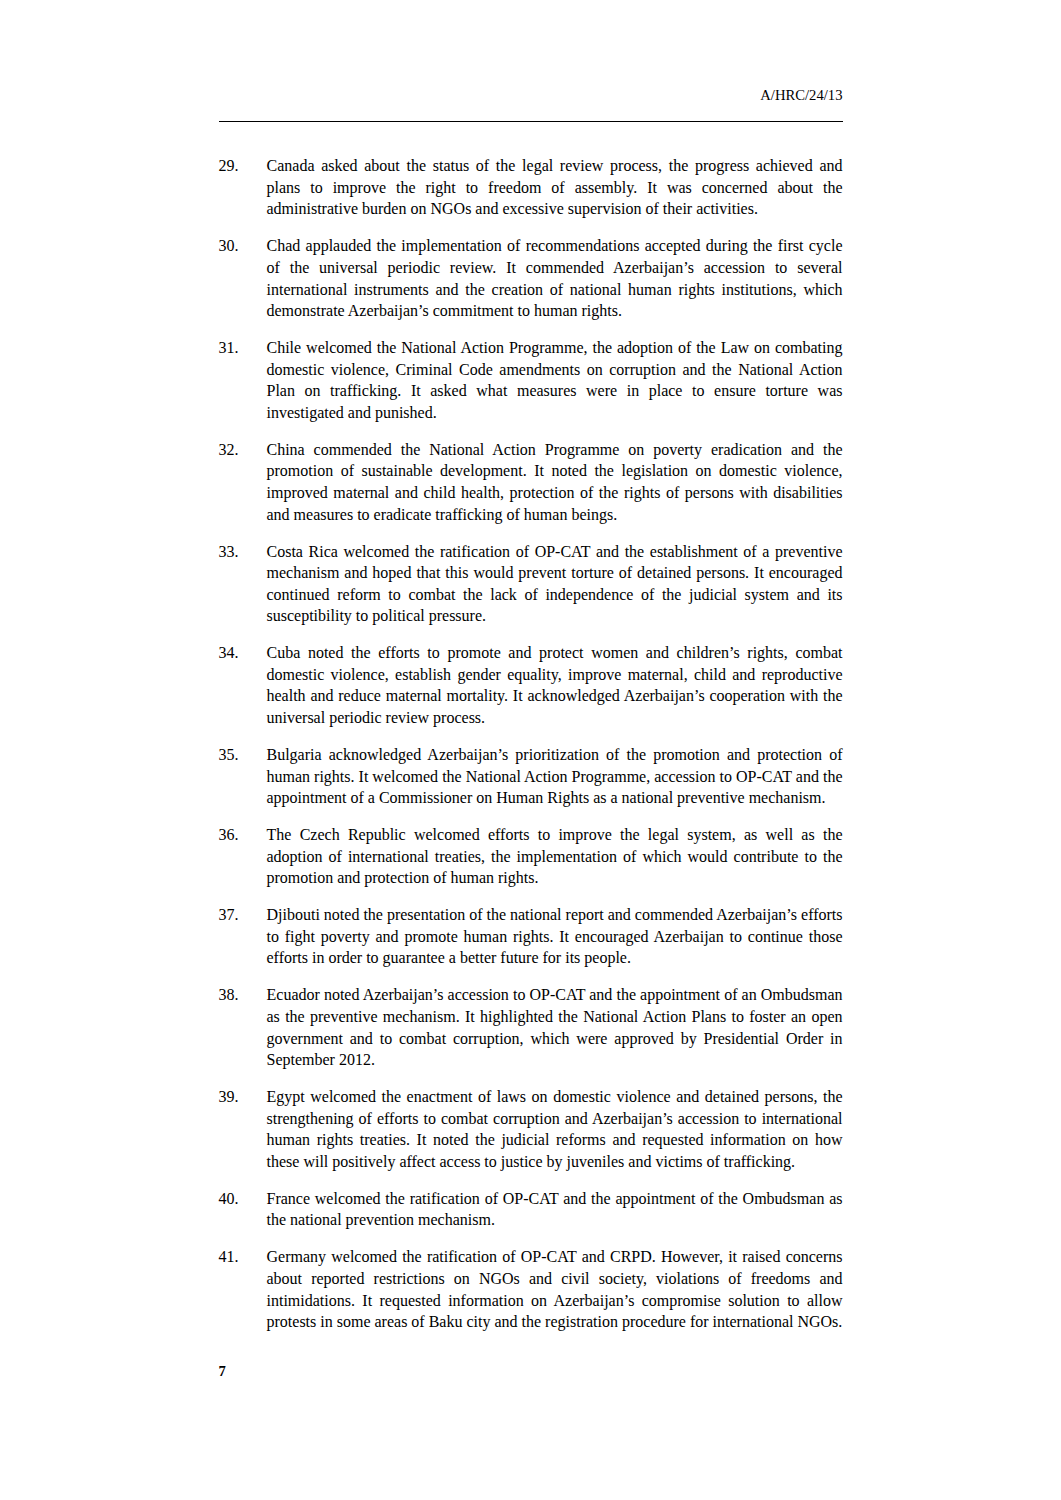A/HRC/24/13
29. Canada asked about the status of the legal review process, the progress achieved and plans to improve the right to freedom of assembly. It was concerned about the administrative burden on NGOs and excessive supervision of their activities.
30. Chad applauded the implementation of recommendations accepted during the first cycle of the universal periodic review. It commended Azerbaijan’s accession to several international instruments and the creation of national human rights institutions, which demonstrate Azerbaijan’s commitment to human rights.
31. Chile welcomed the National Action Programme, the adoption of the Law on combating domestic violence, Criminal Code amendments on corruption and the National Action Plan on trafficking. It asked what measures were in place to ensure torture was investigated and punished.
32. China commended the National Action Programme on poverty eradication and the promotion of sustainable development. It noted the legislation on domestic violence, improved maternal and child health, protection of the rights of persons with disabilities and measures to eradicate trafficking of human beings.
33. Costa Rica welcomed the ratification of OP-CAT and the establishment of a preventive mechanism and hoped that this would prevent torture of detained persons. It encouraged continued reform to combat the lack of independence of the judicial system and its susceptibility to political pressure.
34. Cuba noted the efforts to promote and protect women and children’s rights, combat domestic violence, establish gender equality, improve maternal, child and reproductive health and reduce maternal mortality. It acknowledged Azerbaijan’s cooperation with the universal periodic review process.
35. Bulgaria acknowledged Azerbaijan’s prioritization of the promotion and protection of human rights. It welcomed the National Action Programme, accession to OP-CAT and the appointment of a Commissioner on Human Rights as a national preventive mechanism.
36. The Czech Republic welcomed efforts to improve the legal system, as well as the adoption of international treaties, the implementation of which would contribute to the promotion and protection of human rights.
37. Djibouti noted the presentation of the national report and commended Azerbaijan’s efforts to fight poverty and promote human rights. It encouraged Azerbaijan to continue those efforts in order to guarantee a better future for its people.
38. Ecuador noted Azerbaijan’s accession to OP-CAT and the appointment of an Ombudsman as the preventive mechanism. It highlighted the National Action Plans to foster an open government and to combat corruption, which were approved by Presidential Order in September 2012.
39. Egypt welcomed the enactment of laws on domestic violence and detained persons, the strengthening of efforts to combat corruption and Azerbaijan’s accession to international human rights treaties. It noted the judicial reforms and requested information on how these will positively affect access to justice by juveniles and victims of trafficking.
40. France welcomed the ratification of OP-CAT and the appointment of the Ombudsman as the national prevention mechanism.
41. Germany welcomed the ratification of OP-CAT and CRPD. However, it raised concerns about reported restrictions on NGOs and civil society, violations of freedoms and intimidations. It requested information on Azerbaijan’s compromise solution to allow protests in some areas of Baku city and the registration procedure for international NGOs.
7